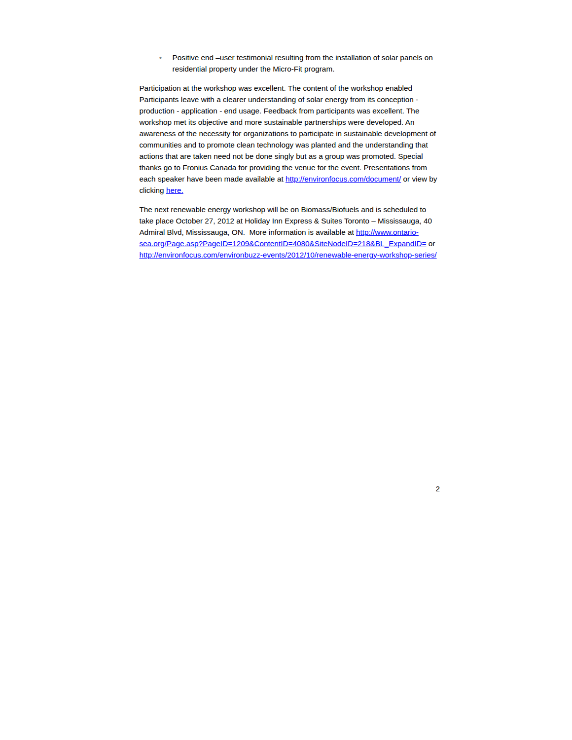Positive end –user testimonial resulting from the installation of solar panels on residential property under the Micro-Fit program.
Participation at the workshop was excellent. The content of the workshop enabled Participants leave with a clearer understanding of solar energy from its conception - production - application - end usage. Feedback from participants was excellent. The workshop met its objective and more sustainable partnerships were developed. An awareness of the necessity for organizations to participate in sustainable development of communities and to promote clean technology was planted and the understanding that actions that are taken need not be done singly but as a group was promoted. Special thanks go to Fronius Canada for providing the venue for the event. Presentations from each speaker have been made available at http://environfocus.com/document/ or view by clicking here.
The next renewable energy workshop will be on Biomass/Biofuels and is scheduled to take place October 27, 2012 at Holiday Inn Express & Suites Toronto – Mississauga, 40 Admiral Blvd, Mississauga, ON. More information is available at http://www.ontario-sea.org/Page.asp?PageID=1209&ContentID=4080&SiteNodeID=218&BL_ExpandID= or http://environfocus.com/environbuzz-events/2012/10/renewable-energy-workshop-series/
2